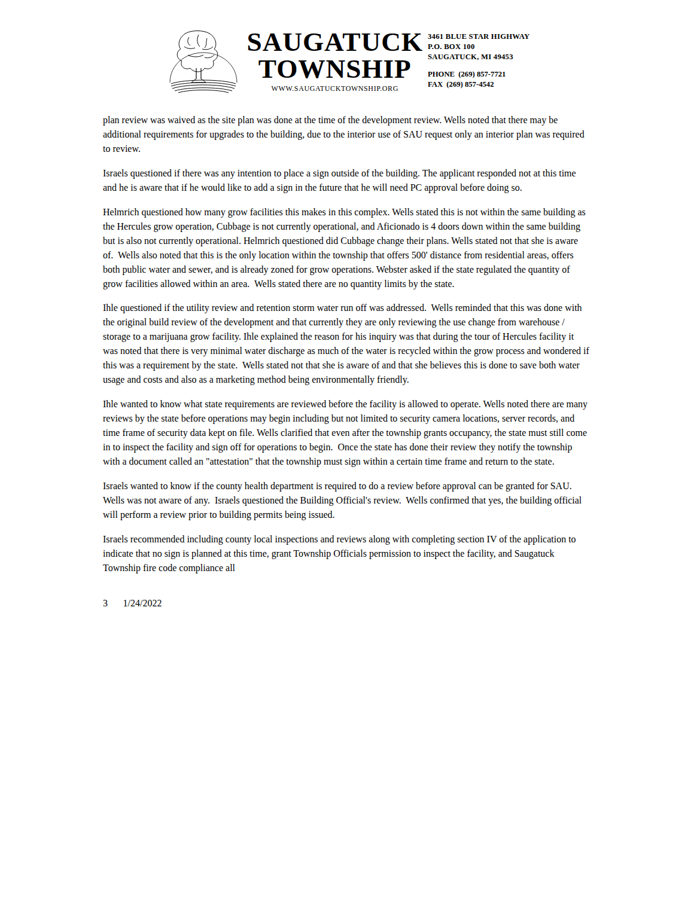Saugatuck Township seal
SAUGATUCK TOWNSHIP WWW.SAUGATUCKTOWNSHIP.ORG
3461 BLUE STAR HIGHWAY
P.O. BOX 100
SAUGATUCK, MI 49453
PHONE (269) 857-7721
FAX (269) 857-4542
plan review was waived as the site plan was done at the time of the development review. Wells noted that there may be additional requirements for upgrades to the building, due to the interior use of SAU request only an interior plan was required to review.
Israels questioned if there was any intention to place a sign outside of the building. The applicant responded not at this time and he is aware that if he would like to add a sign in the future that he will need PC approval before doing so.
Helmrich questioned how many grow facilities this makes in this complex. Wells stated this is not within the same building as the Hercules grow operation, Cubbage is not currently operational, and Aficionado is 4 doors down within the same building but is also not currently operational. Helmrich questioned did Cubbage change their plans. Wells stated not that she is aware of. Wells also noted that this is the only location within the township that offers 500' distance from residential areas, offers both public water and sewer, and is already zoned for grow operations. Webster asked if the state regulated the quantity of grow facilities allowed within an area. Wells stated there are no quantity limits by the state.
Ihle questioned if the utility review and retention storm water run off was addressed. Wells reminded that this was done with the original build review of the development and that currently they are only reviewing the use change from warehouse / storage to a marijuana grow facility. Ihle explained the reason for his inquiry was that during the tour of Hercules facility it was noted that there is very minimal water discharge as much of the water is recycled within the grow process and wondered if this was a requirement by the state. Wells stated not that she is aware of and that she believes this is done to save both water usage and costs and also as a marketing method being environmentally friendly.
Ihle wanted to know what state requirements are reviewed before the facility is allowed to operate. Wells noted there are many reviews by the state before operations may begin including but not limited to security camera locations, server records, and time frame of security data kept on file. Wells clarified that even after the township grants occupancy, the state must still come in to inspect the facility and sign off for operations to begin. Once the state has done their review they notify the township with a document called an "attestation" that the township must sign within a certain time frame and return to the state.
Israels wanted to know if the county health department is required to do a review before approval can be granted for SAU. Wells was not aware of any. Israels questioned the Building Official's review. Wells confirmed that yes, the building official will perform a review prior to building permits being issued.
Israels recommended including county local inspections and reviews along with completing section IV of the application to indicate that no sign is planned at this time, grant Township Officials permission to inspect the facility, and Saugatuck Township fire code compliance all
31/24/2022